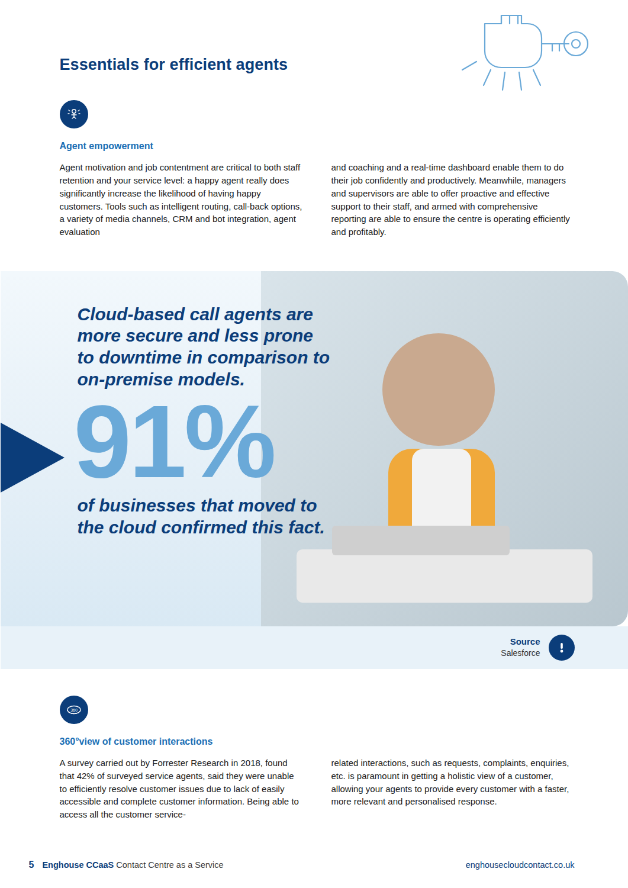Essentials for efficient agents
Agent empowerment
Agent motivation and job contentment are critical to both staff retention and your service level: a happy agent really does significantly increase the likelihood of having happy customers. Tools such as intelligent routing, call-back options, a variety of media channels, CRM and bot integration, agent evaluation
and coaching and a real-time dashboard enable them to do their job confidently and productively. Meanwhile, managers and supervisors are able to offer proactive and effective support to their staff, and armed with comprehensive reporting are able to ensure the centre is operating efficiently and profitably.
Cloud-based call agents are more secure and less prone to downtime in comparison to on-premise models.
91%
of businesses that moved to the cloud confirmed this fact.
Source Salesforce
360
360°view of customer interactions
A survey carried out by Forrester Research in 2018, found that 42% of surveyed service agents, said they were unable to efficiently resolve customer issues due to lack of easily accessible and complete customer information. Being able to access all the customer service-
related interactions, such as requests, complaints, enquiries, etc. is paramount in getting a holistic view of a customer, allowing your agents to provide every customer with a faster, more relevant and personalised response.
5 Enghouse CCaaS Contact Centre as a Service
enghousecloudcontact.co.uk